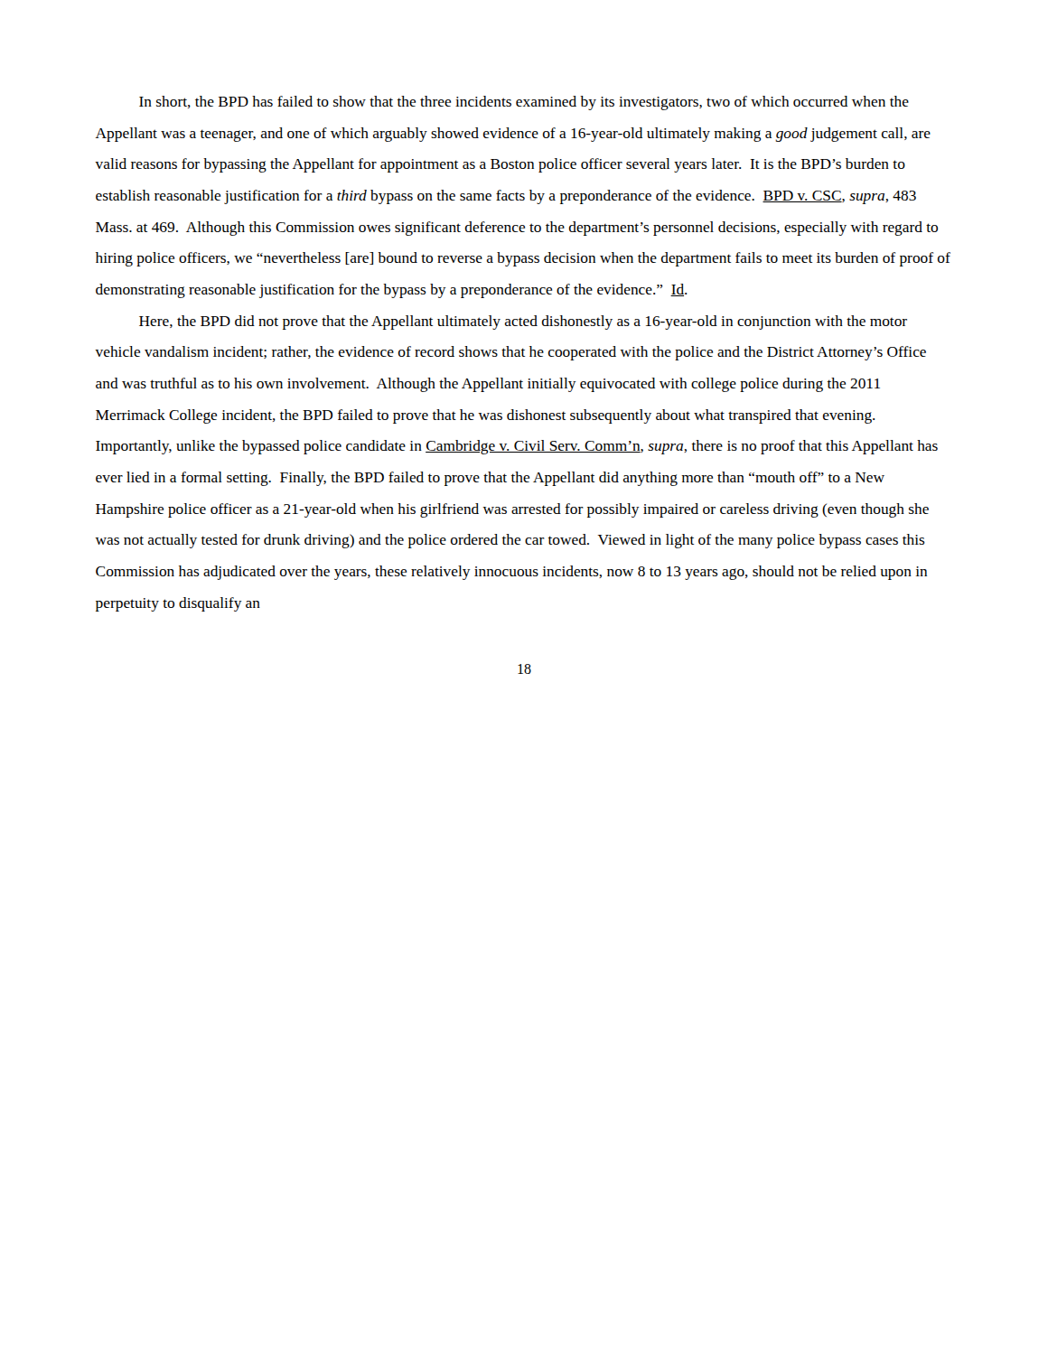In short, the BPD has failed to show that the three incidents examined by its investigators, two of which occurred when the Appellant was a teenager, and one of which arguably showed evidence of a 16-year-old ultimately making a good judgement call, are valid reasons for bypassing the Appellant for appointment as a Boston police officer several years later. It is the BPD’s burden to establish reasonable justification for a third bypass on the same facts by a preponderance of the evidence. BPD v. CSC, supra, 483 Mass. at 469. Although this Commission owes significant deference to the department’s personnel decisions, especially with regard to hiring police officers, we “nevertheless [are] bound to reverse a bypass decision when the department fails to meet its burden of proof of demonstrating reasonable justification for the bypass by a preponderance of the evidence.” Id.
Here, the BPD did not prove that the Appellant ultimately acted dishonestly as a 16-year-old in conjunction with the motor vehicle vandalism incident; rather, the evidence of record shows that he cooperated with the police and the District Attorney’s Office and was truthful as to his own involvement. Although the Appellant initially equivocated with college police during the 2011 Merrimack College incident, the BPD failed to prove that he was dishonest subsequently about what transpired that evening. Importantly, unlike the bypassed police candidate in Cambridge v. Civil Serv. Comm’n, supra, there is no proof that this Appellant has ever lied in a formal setting. Finally, the BPD failed to prove that the Appellant did anything more than “mouth off” to a New Hampshire police officer as a 21-year-old when his girlfriend was arrested for possibly impaired or careless driving (even though she was not actually tested for drunk driving) and the police ordered the car towed. Viewed in light of the many police bypass cases this Commission has adjudicated over the years, these relatively innocuous incidents, now 8 to 13 years ago, should not be relied upon in perpetuity to disqualify an
18